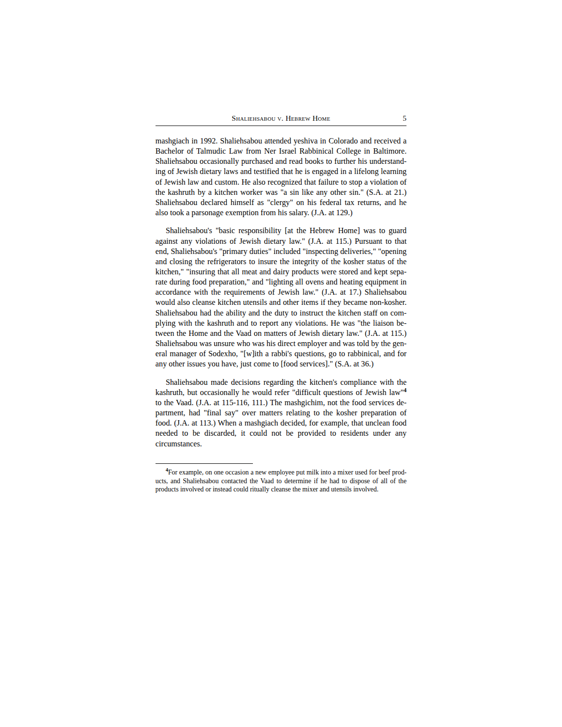Shaliehsabou v. Hebrew Home 5
mashgiach in 1992. Shaliehsabou attended yeshiva in Colorado and received a Bachelor of Talmudic Law from Ner Israel Rabbinical College in Baltimore. Shaliehsabou occasionally purchased and read books to further his understanding of Jewish dietary laws and testified that he is engaged in a lifelong learning of Jewish law and custom. He also recognized that failure to stop a violation of the kashruth by a kitchen worker was "a sin like any other sin." (S.A. at 21.) Shaliehsabou declared himself as "clergy" on his federal tax returns, and he also took a parsonage exemption from his salary. (J.A. at 129.)
Shaliehsabou's "basic responsibility [at the Hebrew Home] was to guard against any violations of Jewish dietary law." (J.A. at 115.) Pursuant to that end, Shaliehsabou's "primary duties" included "inspecting deliveries," "opening and closing the refrigerators to insure the integrity of the kosher status of the kitchen," "insuring that all meat and dairy products were stored and kept separate during food preparation," and "lighting all ovens and heating equipment in accordance with the requirements of Jewish law." (J.A. at 17.) Shaliehsabou would also cleanse kitchen utensils and other items if they became non-kosher. Shaliehsabou had the ability and the duty to instruct the kitchen staff on complying with the kashruth and to report any violations. He was "the liaison between the Home and the Vaad on matters of Jewish dietary law." (J.A. at 115.) Shaliehsabou was unsure who was his direct employer and was told by the general manager of Sodexho, "[w]ith a rabbi's questions, go to rabbinical, and for any other issues you have, just come to [food services]." (S.A. at 36.)
Shaliehsabou made decisions regarding the kitchen's compliance with the kashruth, but occasionally he would refer "difficult questions of Jewish law"4 to the Vaad. (J.A. at 115-116, 111.) The mashgichim, not the food services department, had "final say" over matters relating to the kosher preparation of food. (J.A. at 113.) When a mashgiach decided, for example, that unclean food needed to be discarded, it could not be provided to residents under any circumstances.
4For example, on one occasion a new employee put milk into a mixer used for beef products, and Shaliehsabou contacted the Vaad to determine if he had to dispose of all of the products involved or instead could ritually cleanse the mixer and utensils involved.